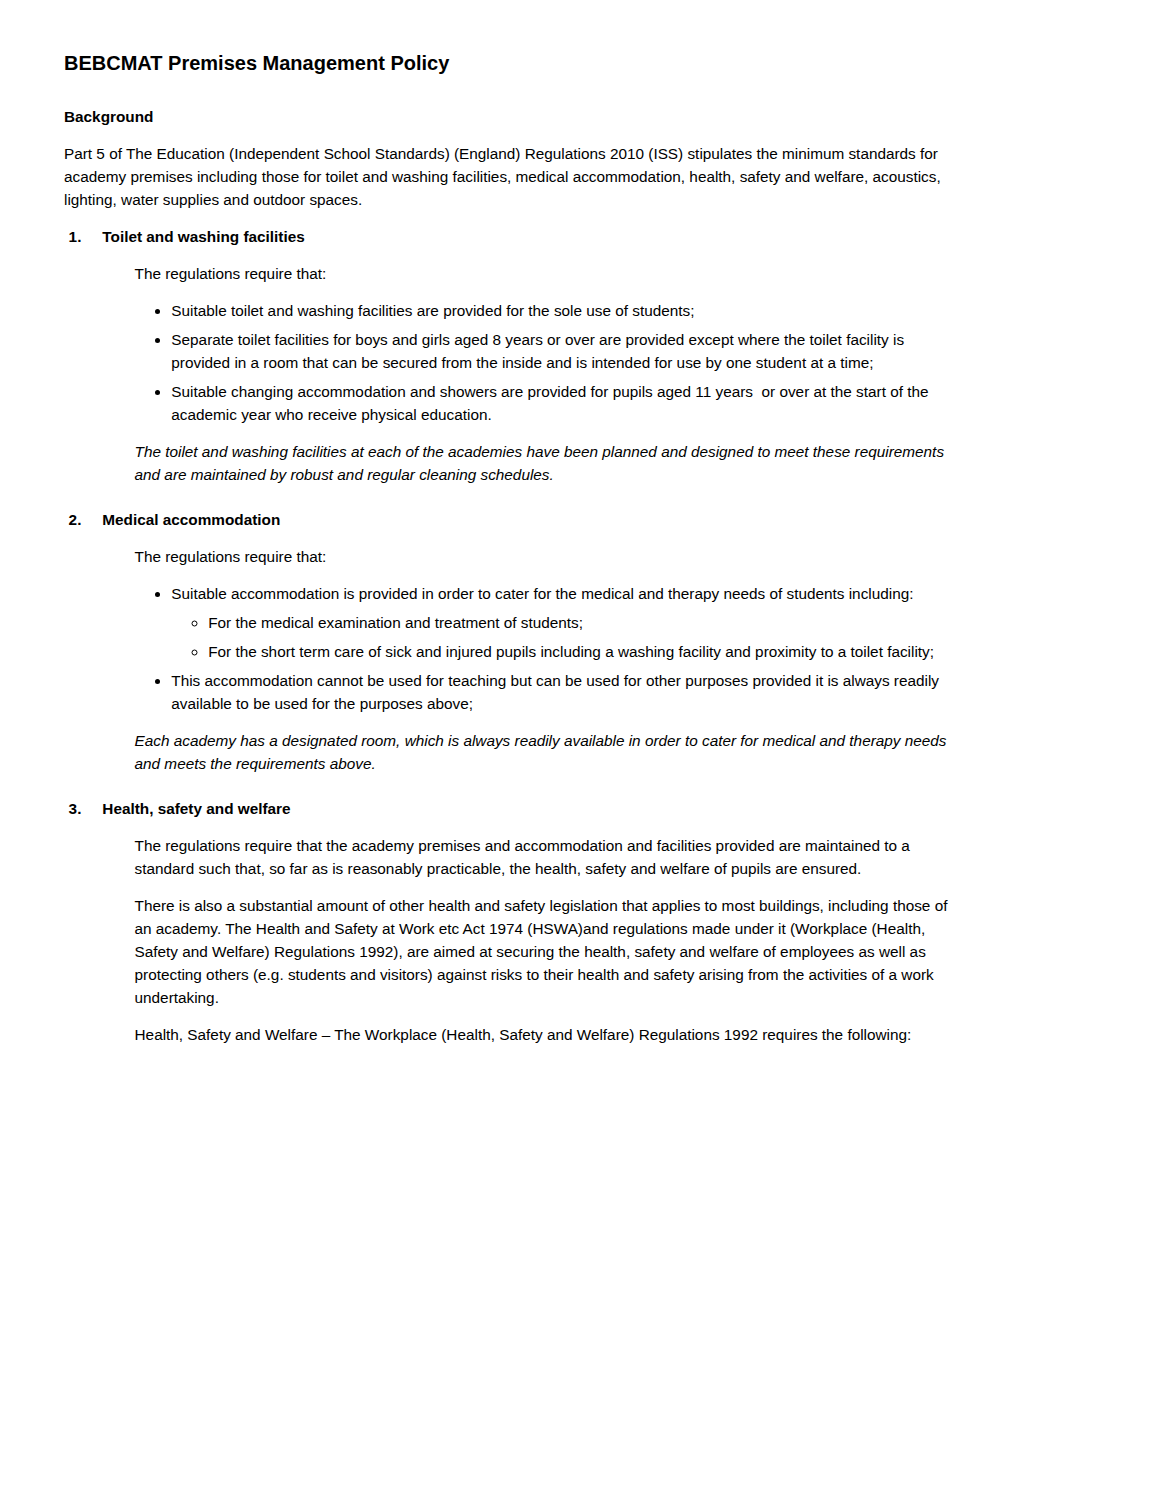BEBCMAT Premises Management Policy
Background
Part 5 of The Education (Independent School Standards) (England) Regulations 2010 (ISS) stipulates the minimum standards for academy premises including those for toilet and washing facilities, medical accommodation, health, safety and welfare, acoustics, lighting, water supplies and outdoor spaces.
Toilet and washing facilities
The regulations require that:
Suitable toilet and washing facilities are provided for the sole use of students;
Separate toilet facilities for boys and girls aged 8 years or over are provided except where the toilet facility is provided in a room that can be secured from the inside and is intended for use by one student at a time;
Suitable changing accommodation and showers are provided for pupils aged 11 years or over at the start of the academic year who receive physical education.
The toilet and washing facilities at each of the academies have been planned and designed to meet these requirements and are maintained by robust and regular cleaning schedules.
Medical accommodation
The regulations require that:
Suitable accommodation is provided in order to cater for the medical and therapy needs of students including:
For the medical examination and treatment of students;
For the short term care of sick and injured pupils including a washing facility and proximity to a toilet facility;
This accommodation cannot be used for teaching but can be used for other purposes provided it is always readily available to be used for the purposes above;
Each academy has a designated room, which is always readily available in order to cater for medical and therapy needs and meets the requirements above.
Health, safety and welfare
The regulations require that the academy premises and accommodation and facilities provided are maintained to a standard such that, so far as is reasonably practicable, the health, safety and welfare of pupils are ensured.
There is also a substantial amount of other health and safety legislation that applies to most buildings, including those of an academy. The Health and Safety at Work etc Act 1974 (HSWA)and regulations made under it (Workplace (Health, Safety and Welfare) Regulations 1992), are aimed at securing the health, safety and welfare of employees as well as protecting others (e.g. students and visitors) against risks to their health and safety arising from the activities of a work undertaking.
Health, Safety and Welfare – The Workplace (Health, Safety and Welfare) Regulations 1992 requires the following: